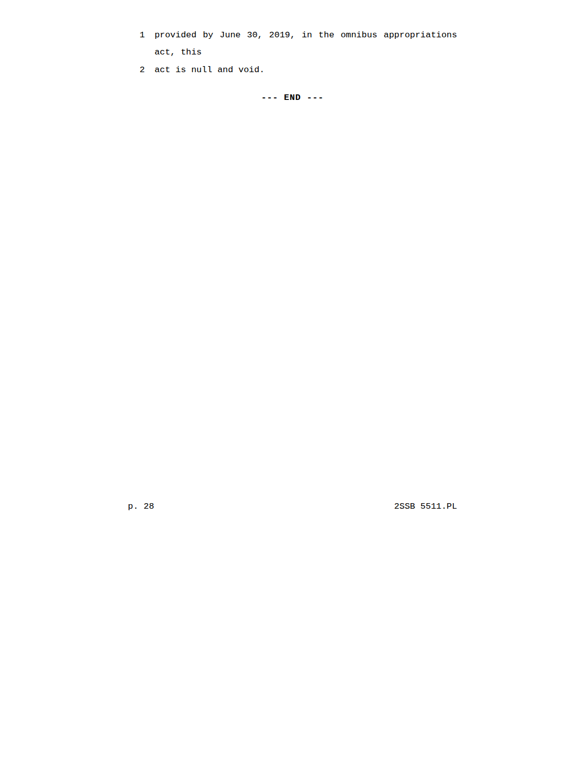provided by June 30, 2019, in the omnibus appropriations act, this
act is null and void.
--- END ---
p. 28 2SSB 5511.PL